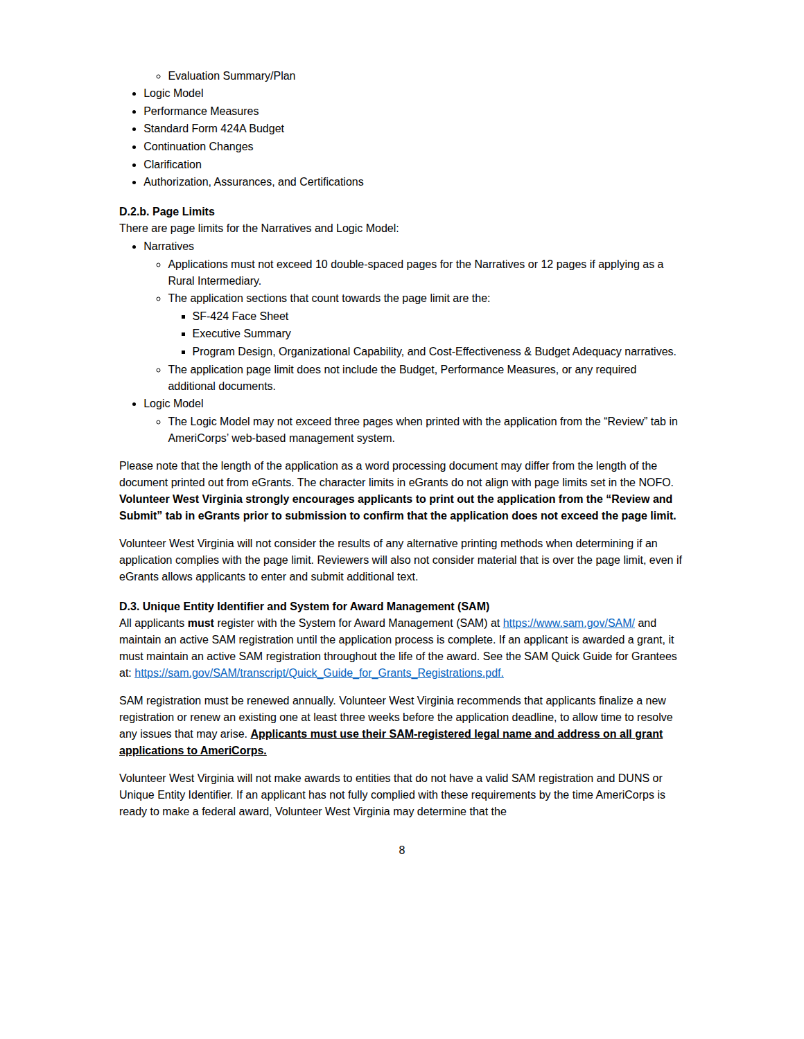Evaluation Summary/Plan
Logic Model
Performance Measures
Standard Form 424A Budget
Continuation Changes
Clarification
Authorization, Assurances, and Certifications
D.2.b. Page Limits
There are page limits for the Narratives and Logic Model:
Narratives
Applications must not exceed 10 double-spaced pages for the Narratives or 12 pages if applying as a Rural Intermediary.
The application sections that count towards the page limit are the:
SF-424 Face Sheet
Executive Summary
Program Design, Organizational Capability, and Cost-Effectiveness & Budget Adequacy narratives.
The application page limit does not include the Budget, Performance Measures, or any required additional documents.
Logic Model
The Logic Model may not exceed three pages when printed with the application from the “Review” tab in AmeriCorps’ web-based management system.
Please note that the length of the application as a word processing document may differ from the length of the document printed out from eGrants. The character limits in eGrants do not align with page limits set in the NOFO. Volunteer West Virginia strongly encourages applicants to print out the application from the “Review and Submit” tab in eGrants prior to submission to confirm that the application does not exceed the page limit.
Volunteer West Virginia will not consider the results of any alternative printing methods when determining if an application complies with the page limit. Reviewers will also not consider material that is over the page limit, even if eGrants allows applicants to enter and submit additional text.
D.3. Unique Entity Identifier and System for Award Management (SAM)
All applicants must register with the System for Award Management (SAM) at https://www.sam.gov/SAM/ and maintain an active SAM registration until the application process is complete. If an applicant is awarded a grant, it must maintain an active SAM registration throughout the life of the award. See the SAM Quick Guide for Grantees at: https://sam.gov/SAM/transcript/Quick_Guide_for_Grants_Registrations.pdf.
SAM registration must be renewed annually. Volunteer West Virginia recommends that applicants finalize a new registration or renew an existing one at least three weeks before the application deadline, to allow time to resolve any issues that may arise. Applicants must use their SAM-registered legal name and address on all grant applications to AmeriCorps.
Volunteer West Virginia will not make awards to entities that do not have a valid SAM registration and DUNS or Unique Entity Identifier. If an applicant has not fully complied with these requirements by the time AmeriCorps is ready to make a federal award, Volunteer West Virginia may determine that the
8